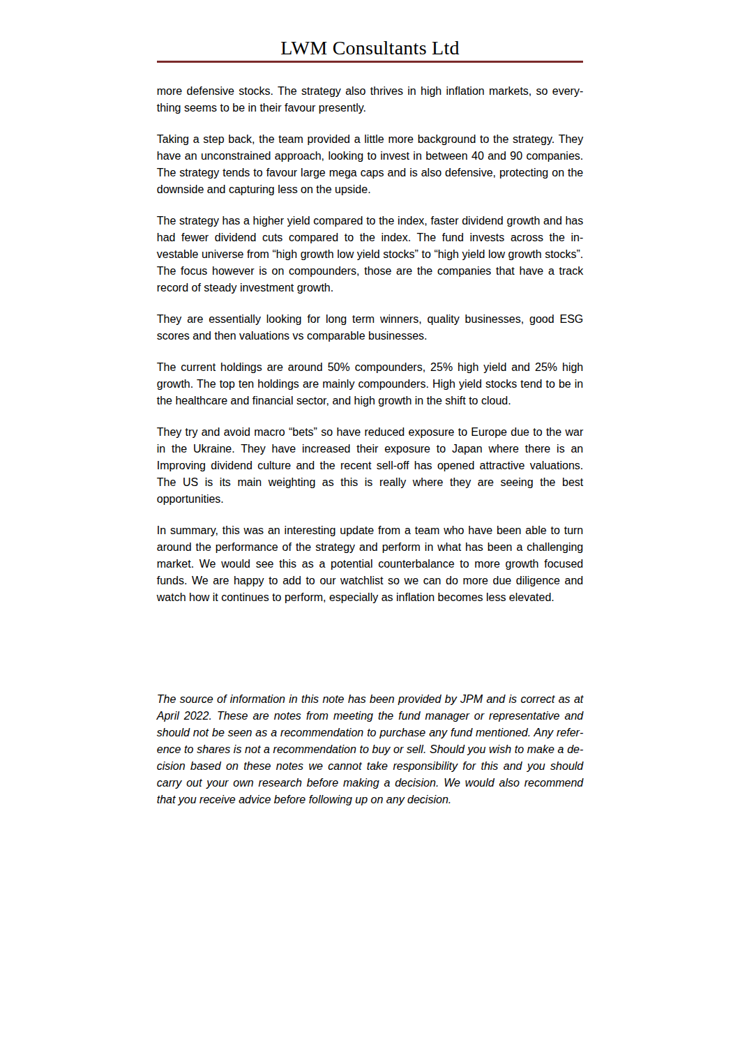LWM Consultants Ltd
more defensive stocks. The strategy also thrives in high inflation markets, so everything seems to be in their favour presently.
Taking a step back, the team provided a little more background to the strategy. They have an unconstrained approach, looking to invest in between 40 and 90 companies. The strategy tends to favour large mega caps and is also defensive, protecting on the downside and capturing less on the upside.
The strategy has a higher yield compared to the index, faster dividend growth and has had fewer dividend cuts compared to the index. The fund invests across the investable universe from “high growth low yield stocks” to “high yield low growth stocks”. The focus however is on compounders, those are the companies that have a track record of steady investment growth.
They are essentially looking for long term winners, quality businesses, good ESG scores and then valuations vs comparable businesses.
The current holdings are around 50% compounders, 25% high yield and 25% high growth. The top ten holdings are mainly compounders. High yield stocks tend to be in the healthcare and financial sector, and high growth in the shift to cloud.
They try and avoid macro “bets” so have reduced exposure to Europe due to the war in the Ukraine. They have increased their exposure to Japan where there is an Improving dividend culture and the recent sell-off has opened attractive valuations. The US is its main weighting as this is really where they are seeing the best opportunities.
In summary, this was an interesting update from a team who have been able to turn around the performance of the strategy and perform in what has been a challenging market. We would see this as a potential counterbalance to more growth focused funds. We are happy to add to our watchlist so we can do more due diligence and watch how it continues to perform, especially as inflation becomes less elevated.
The source of information in this note has been provided by JPM and is correct as at April 2022. These are notes from meeting the fund manager or representative and should not be seen as a recommendation to purchase any fund mentioned. Any reference to shares is not a recommendation to buy or sell. Should you wish to make a decision based on these notes we cannot take responsibility for this and you should carry out your own research before making a decision. We would also recommend that you receive advice before following up on any decision.